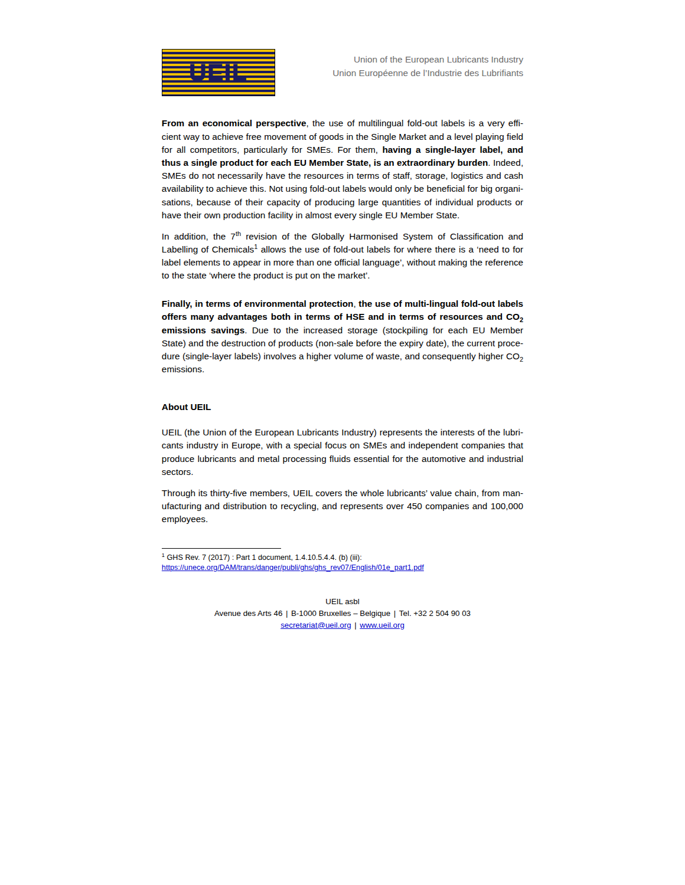UEIL
Union of the European Lubricants Industry
Union Européenne de l’Industrie des Lubrifiants
From an economical perspective, the use of multilingual fold-out labels is a very efficient way to achieve free movement of goods in the Single Market and a level playing field for all competitors, particularly for SMEs. For them, having a single-layer label, and thus a single product for each EU Member State, is an extraordinary burden. Indeed, SMEs do not necessarily have the resources in terms of staff, storage, logistics and cash availability to achieve this. Not using fold-out labels would only be beneficial for big organisations, because of their capacity of producing large quantities of individual products or have their own production facility in almost every single EU Member State.
In addition, the 7th revision of the Globally Harmonised System of Classification and Labelling of Chemicals1 allows the use of fold-out labels for where there is a ‘need to for label elements to appear in more than one official language’, without making the reference to the state ‘where the product is put on the market’.
Finally, in terms of environmental protection, the use of multi-lingual fold-out labels offers many advantages both in terms of HSE and in terms of resources and CO2 emissions savings. Due to the increased storage (stockpiling for each EU Member State) and the destruction of products (non-sale before the expiry date), the current procedure (single-layer labels) involves a higher volume of waste, and consequently higher CO2 emissions.
About UEIL
UEIL (the Union of the European Lubricants Industry) represents the interests of the lubricants industry in Europe, with a special focus on SMEs and independent companies that produce lubricants and metal processing fluids essential for the automotive and industrial sectors.
Through its thirty-five members, UEIL covers the whole lubricants’ value chain, from manufacturing and distribution to recycling, and represents over 450 companies and 100,000 employees.
1 GHS Rev. 7 (2017) : Part 1 document, 1.4.10.5.4.4. (b) (iii):
https://unece.org/DAM/trans/danger/publi/ghs/ghs_rev07/English/01e_part1.pdf
UEIL asbl
Avenue des Arts 46|B-1000 Bruxelles – Belgique|Tel. +32 2 504 90 03
secretariat@ueil.org|www.ueil.org